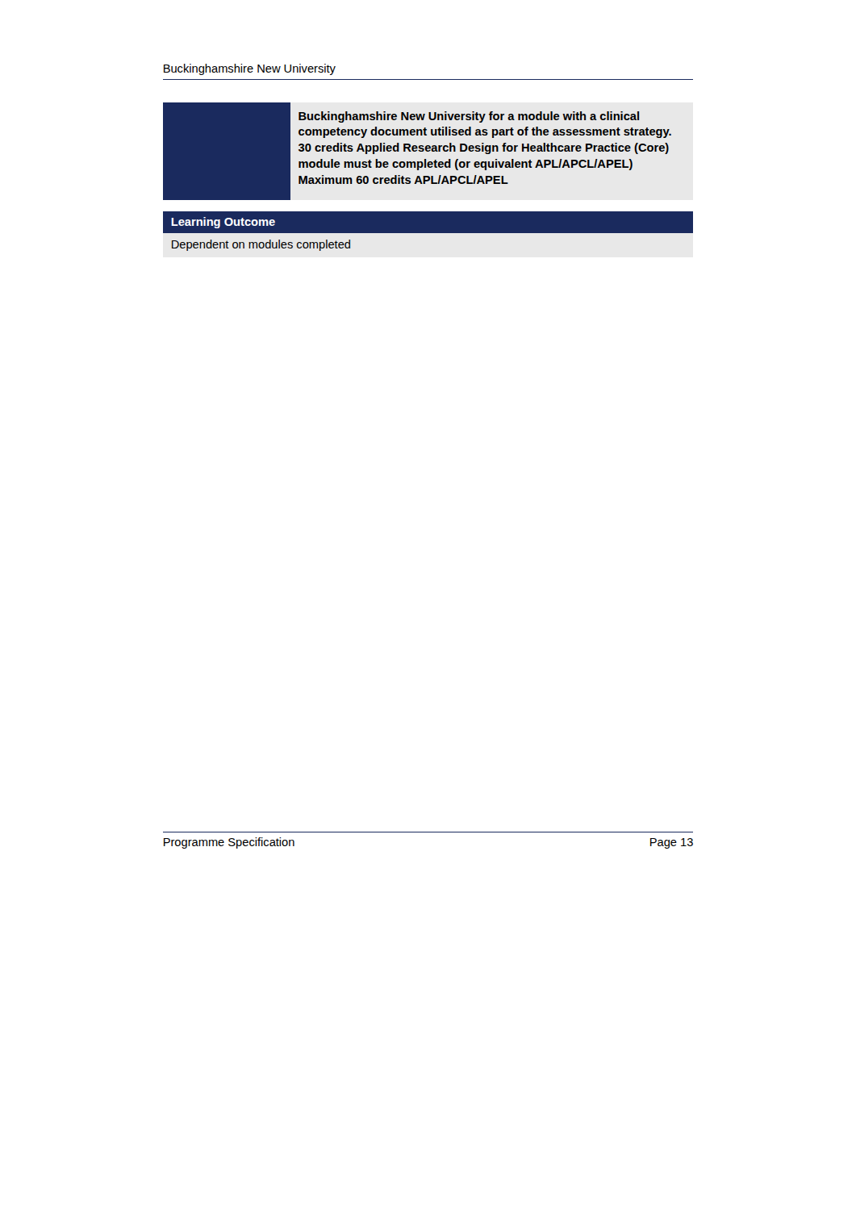Buckinghamshire New University
| | Buckinghamshire New University for a module with a clinical competency document utilised as part of the assessment strategy. 30 credits Applied Research Design for Healthcare Practice (Core) module must be completed (or equivalent APL/APCL/APEL) Maximum 60 credits APL/APCL/APEL |
Learning Outcome
Dependent on modules completed
Programme Specification Page 13